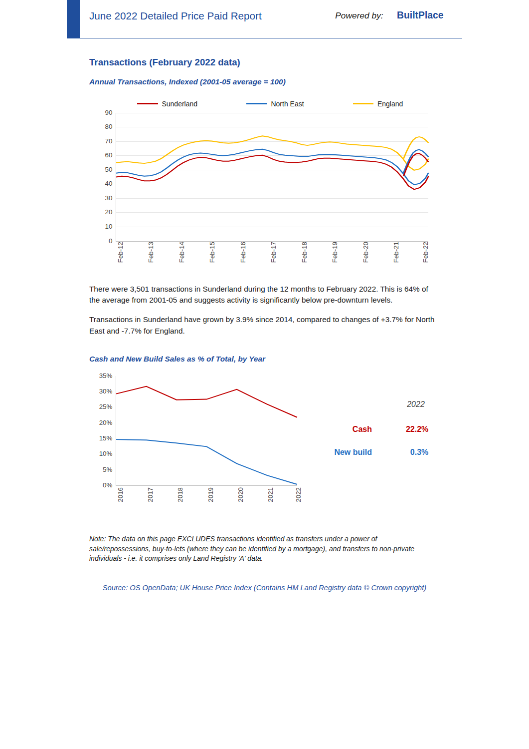June 2022 Detailed Price Paid Report
Powered by: BuiltPlace
Transactions (February 2022 data)
Annual Transactions, Indexed (2001-05 average = 100)
Sunderland
North East
England
90 80 70 60 50 40 30 20 10 0
Feb-12 Feb-13 Feb-14 Feb-15 Feb-16 Feb-17 Feb-18 Feb-19 Feb-20 Feb-21 Feb-22
There were 3,501 transactions in Sunderland during the 12 months to February 2022. This is 64% of the average from 2001-05 and suggests activity is significantly below pre-downturn levels.
Transactions in Sunderland have grown by 3.9% since 2014, compared to changes of +3.7% for North East and -7.7% for England.
Cash and New Build Sales as % of Total, by Year
35% 30% 25% 20% 15% 10% 5% 0%
2016 2017 2018 2019 2020 2021 2022
2022
Cash 22.2%
New build 0.3%
Note: The data on this page EXCLUDES transactions identified as transfers under a power of sale/repossessions, buy-to-lets (where they can be identified by a mortgage), and transfers to non-private individuals - i.e. it comprises only Land Registry 'A' data.
Source: OS OpenData; UK House Price Index (Contains HM Land Registry data © Crown copyright)